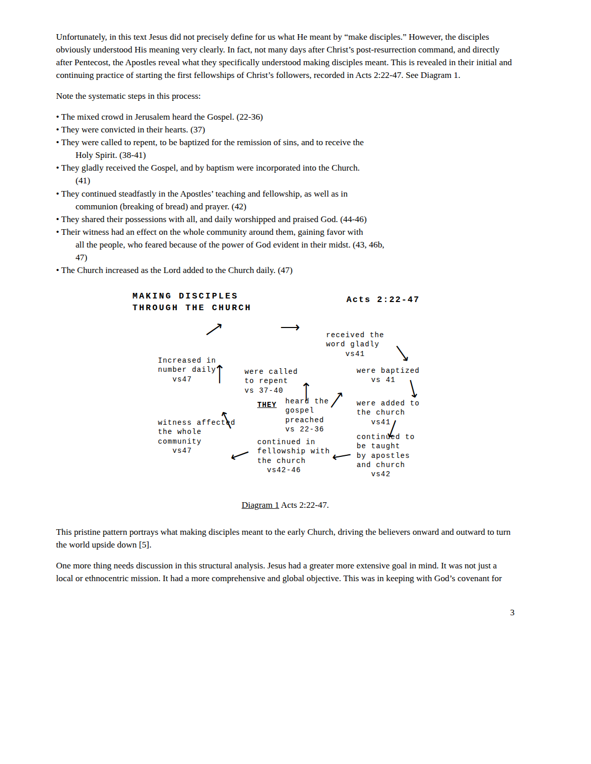Unfortunately, in this text Jesus did not precisely define for us what He meant by “make disciples.” However, the disciples obviously understood His meaning very clearly. In fact, not many days after Christ’s post-resurrection command, and directly after Pentecost, the Apostles reveal what they specifically understood making disciples meant. This is revealed in their initial and continuing practice of starting the first fellowships of Christ’s followers, recorded in Acts 2:22-47. See Diagram 1.
Note the systematic steps in this process:
• The mixed crowd in Jerusalem heard the Gospel. (22-36)
• They were convicted in their hearts. (37)
• They were called to repent, to be baptized for the remission of sins, and to receive the
Holy Spirit. (38-41)
• They gladly received the Gospel, and by baptism were incorporated into the Church.
(41)
• They continued steadfastly in the Apostles’ teaching and fellowship, as well as in
communion (breaking of bread) and prayer. (42)
• They shared their possessions with all, and daily worshipped and praised God. (44-46)
• Their witness had an effect on the whole community around them, gaining favor with
all the people, who feared because of the power of God evident in their midst. (43, 46b,
47)
• The Church increased as the Lord added to the Church daily. (47)
MAKING DISCIPLES
THROUGH THE CHURCH
Acts 2:22-47
⟶
⟶
received the
word gladly
vs41
⟶
Increased in
number daily
vs47
⟶
were called
to repent
vs 37-40
were baptized
vs 41
⟶
⟶
THEY
heard the
gospel
preached
vs 22-36
were added to
the church
vs41
⟶
witness affected
the whole
community
vs47
⟶
⟶
continued to
be taught
by apostles
and church
vs42
continued in
fellowship with
the church
vs42-46
⟶
⟶
Diagram 1 Acts 2:22-47.
This pristine pattern portrays what making disciples meant to the early Church, driving the believers onward and outward to turn the world upside down [5].
One more thing needs discussion in this structural analysis. Jesus had a greater more extensive goal in mind. It was not just a local or ethnocentric mission. It had a more comprehensive and global objective. This was in keeping with God’s covenant for
3